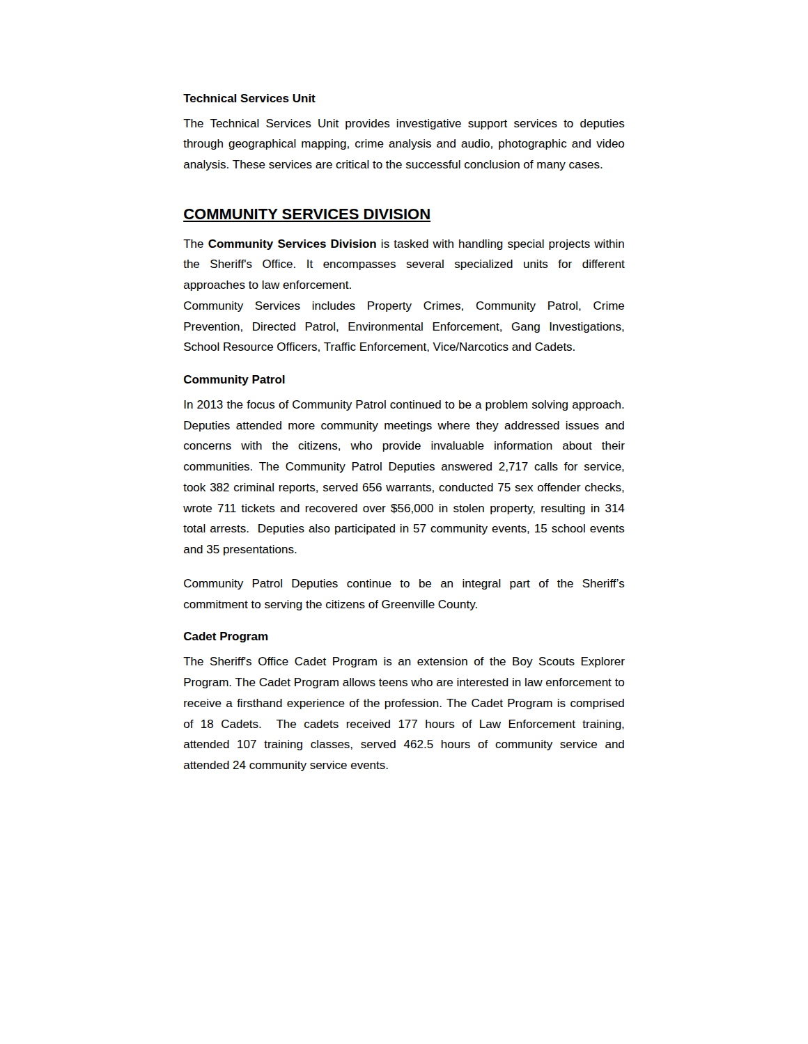Technical Services Unit
The Technical Services Unit provides investigative support services to deputies through geographical mapping, crime analysis and audio, photographic and video analysis. These services are critical to the successful conclusion of many cases.
COMMUNITY SERVICES DIVISION
The Community Services Division is tasked with handling special projects within the Sheriff's Office. It encompasses several specialized units for different approaches to law enforcement.
Community Services includes Property Crimes, Community Patrol, Crime Prevention, Directed Patrol, Environmental Enforcement, Gang Investigations, School Resource Officers, Traffic Enforcement, Vice/Narcotics and Cadets.
Community Patrol
In 2013 the focus of Community Patrol continued to be a problem solving approach. Deputies attended more community meetings where they addressed issues and concerns with the citizens, who provide invaluable information about their communities. The Community Patrol Deputies answered 2,717 calls for service, took 382 criminal reports, served 656 warrants, conducted 75 sex offender checks, wrote 711 tickets and recovered over $56,000 in stolen property, resulting in 314 total arrests. Deputies also participated in 57 community events, 15 school events and 35 presentations.
Community Patrol Deputies continue to be an integral part of the Sheriff’s commitment to serving the citizens of Greenville County.
Cadet Program
The Sheriff's Office Cadet Program is an extension of the Boy Scouts Explorer Program. The Cadet Program allows teens who are interested in law enforcement to receive a firsthand experience of the profession. The Cadet Program is comprised of 18 Cadets. The cadets received 177 hours of Law Enforcement training, attended 107 training classes, served 462.5 hours of community service and attended 24 community service events.